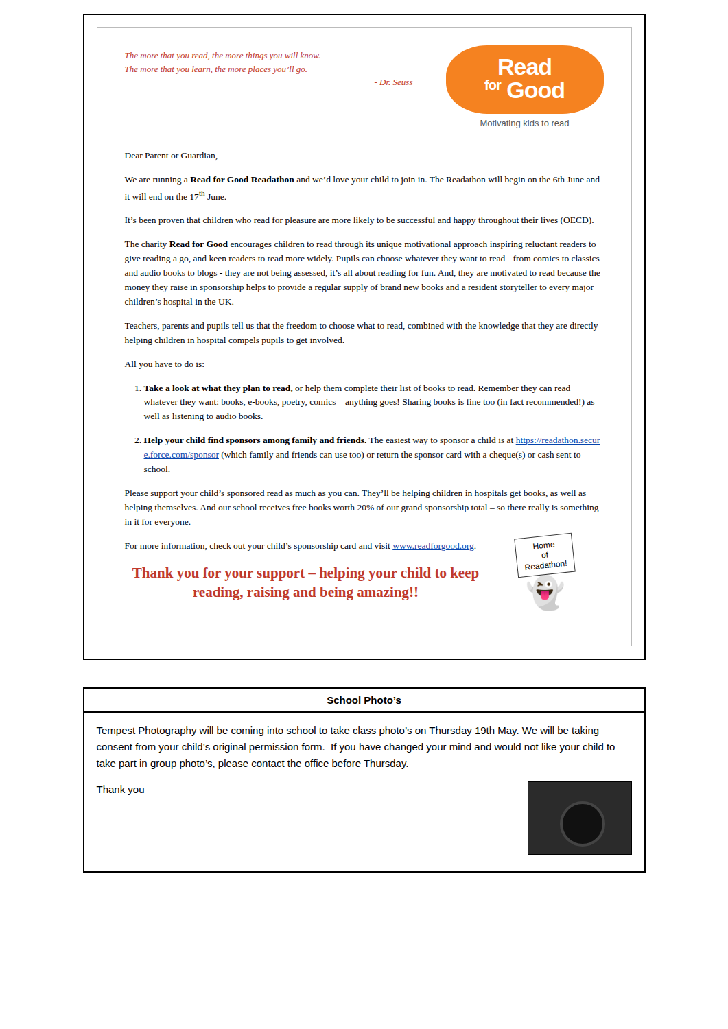Read for Good
Motivating kids to read
The more that you read, the more things you will know.
The more that you learn, the more places you’ll go. - Dr. Seuss
Dear Parent or Guardian,
We are running a Read for Good Readathon and we’d love your child to join in. The Readathon will begin on the 6th June and it will end on the 17th June.
It’s been proven that children who read for pleasure are more likely to be successful and happy throughout their lives (OECD).
The charity Read for Good encourages children to read through its unique motivational approach inspiring reluctant readers to give reading a go, and keen readers to read more widely. Pupils can choose whatever they want to read - from comics to classics and audio books to blogs - they are not being assessed, it’s all about reading for fun. And, they are motivated to read because the money they raise in sponsorship helps to provide a regular supply of brand new books and a resident storyteller to every major children’s hospital in the UK.
Teachers, parents and pupils tell us that the freedom to choose what to read, combined with the knowledge that they are directly helping children in hospital compels pupils to get involved.
All you have to do is:
Take a look at what they plan to read, or help them complete their list of books to read. Remember they can read whatever they want: books, e-books, poetry, comics – anything goes! Sharing books is fine too (in fact recommended!) as well as listening to audio books.
Help your child find sponsors among family and friends. The easiest way to sponsor a child is at https://readathon.secure.force.com/sponsor (which family and friends can use too) or return the sponsor card with a cheque(s) or cash sent to school.
Please support your child’s sponsored read as much as you can. They’ll be helping children in hospitals get books, as well as helping themselves. And our school receives free books worth 20% of our grand sponsorship total – so there really is something in it for everyone.
For more information, check out your child’s sponsorship card and visit www.readforgood.org.
Home
of
Readathon!
👻
Thank you for your support – helping your child to keep reading, raising and being amazing!!
School Photo’s
Tempest Photography will be coming into school to take class photo’s on Thursday 19th May. We will be taking consent from your child’s original permission form. If you have changed your mind and would not like your child to take part in group photo’s, please contact the office before Thursday.
Thank you